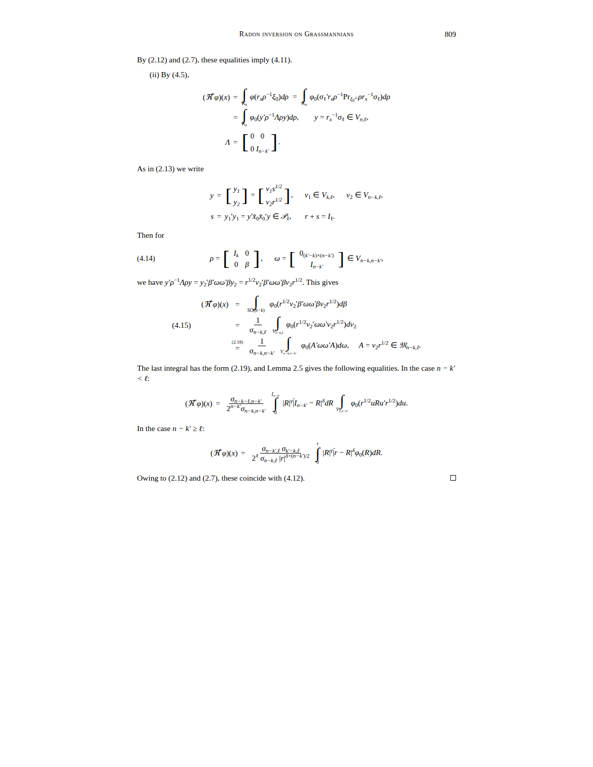Radon inversion on Grassmannians 809
By (2.12) and (2.7), these equalities imply (4.11).
(ii) By (4.5),
| ( ℜ * φ )( x ) | = | ∫ K 0 φ ( r x ρ −1 ξ 0 ) dρ = ∫ K 0 φ 0 ( σ ℓ ′r x ρ −1 Pr ξ 0 ⊥ ρr x −1 σ ℓ ) dρ |
| | = | ∫ K 0 φ 0 ( y′ρ −1 Λρy ) dρ , y = r x −1 σ ℓ ∈ V n,ℓ , |
| Λ | = | [ / 0 / 0 / / 0 / I n−k′ / ] . |
As in (2.13) we write
| y | = | [ / y 1 / / y 2 / ] = [ / v 1 s 1/2 / / v 2 r 1/2 / ] , v 1 ∈ V k,ℓ , v 2 ∈ V n−k,ℓ , |
| s | = | y 1 ′ y 1 = y′x̌ 0 x̌ 0 ′ y ∈ 𝒫 ℓ , r + s = I ℓ . |
Then for
(4.14) ρ = [
| I k | 0 |
| 0 | β |
] , ω = [
| 0 ( k′−k )×( n−k′ ) |
| I n−k′ |
] ∈ Vn−k,n−k′,
we have y′ρ−1Λρy = y2′β′ωω′βy2 = r1/2v2′β′ωω′βv2r1/2. This gives
| | ( ℜ * φ )( x ) | = | ∫ SO ( n−k ) φ 0 ( r 1/2 v 2 ′ β′ωω′βv 2 r 1/2 ) dβ |
| (4.15) | | = | 1 σ n−k,ℓ ∫ V n−k,ℓ φ 0 ( r 1/2 v 2 ′ ωω′v 2 r 1/2 ) dv 2 |
| | | (2.18) = | 1 σ n−k,n−k′ ∫ V n−k,n−k′ φ 0 ( A′ωω′A ) dω , A = v 2 r 1/2 ∈ 𝔐 n−k,ℓ . |
The last integral has the form (2.19), and Lemma 2.5 gives the following equalities. In the case n − k′ < ℓ:
| ( ℜ * φ )( x ) | = | σ n−k−ℓ,n−k′ 2 n−k′ σ n−k,n−k′ I n−k′ ∫ 0 / R / γ̃ / I n−k′ − R / δ dR ∫ V ℓ,n−k′ φ 0 ( r 1/2 uRu′r 1/2 ) du . |
In the case n − k′ ≥ ℓ:
| ( ℜ * φ )( x ) | = | σ n−k′,ℓ σ k′−k,ℓ 2 ℓ σ n−k,ℓ / r / δ +( n−k′ )/2 r ∫ 0 / R / γ̃ / r − R / δ φ 0 ( R ) dR . |
Owing to (2.12) and (2.7), these coincide with (4.12).